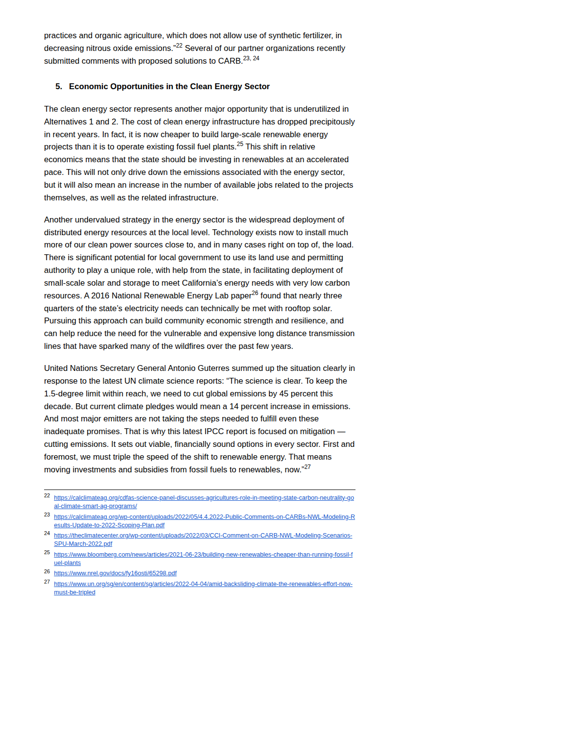practices and organic agriculture, which does not allow use of synthetic fertilizer, in decreasing nitrous oxide emissions.”22 Several of our partner organizations recently submitted comments with proposed solutions to CARB.23, 24
5. Economic Opportunities in the Clean Energy Sector
The clean energy sector represents another major opportunity that is underutilized in Alternatives 1 and 2. The cost of clean energy infrastructure has dropped precipitously in recent years. In fact, it is now cheaper to build large-scale renewable energy projects than it is to operate existing fossil fuel plants.25 This shift in relative economics means that the state should be investing in renewables at an accelerated pace. This will not only drive down the emissions associated with the energy sector, but it will also mean an increase in the number of available jobs related to the projects themselves, as well as the related infrastructure.
Another undervalued strategy in the energy sector is the widespread deployment of distributed energy resources at the local level. Technology exists now to install much more of our clean power sources close to, and in many cases right on top of, the load. There is significant potential for local government to use its land use and permitting authority to play a unique role, with help from the state, in facilitating deployment of small-scale solar and storage to meet California’s energy needs with very low carbon resources. A 2016 National Renewable Energy Lab paper26 found that nearly three quarters of the state’s electricity needs can technically be met with rooftop solar. Pursuing this approach can build community economic strength and resilience, and can help reduce the need for the vulnerable and expensive long distance transmission lines that have sparked many of the wildfires over the past few years.
United Nations Secretary General Antonio Guterres summed up the situation clearly in response to the latest UN climate science reports: “The science is clear. To keep the 1.5-degree limit within reach, we need to cut global emissions by 45 percent this decade. But current climate pledges would mean a 14 percent increase in emissions. And most major emitters are not taking the steps needed to fulfill even these inadequate promises. That is why this latest IPCC report is focused on mitigation — cutting emissions. It sets out viable, financially sound options in every sector. First and foremost, we must triple the speed of the shift to renewable energy. That means moving investments and subsidies from fossil fuels to renewables, now.”27
https://calclimateag.org/cdfas-science-panel-discusses-agricultures-role-in-meeting-state-carbon-neutrality-goal-climate-smart-ag-programs/
https://calclimateag.org/wp-content/uploads/2022/05/4.4.2022-Public-Comments-on-CARBs-NWL-Modeling-Results-Update-to-2022-Scoping-Plan.pdf
https://theclimatecenter.org/wp-content/uploads/2022/03/CCI-Comment-on-CARB-NWL-Modeling-Scenarios-SPU-March-2022.pdf
https://www.bloomberg.com/news/articles/2021-06-23/building-new-renewables-cheaper-than-running-fossil-fuel-plants
https://www.nrel.gov/docs/fy16osti/65298.pdf
https://www.un.org/sg/en/content/sg/articles/2022-04-04/amid-backsliding-climate-the-renewables-effort-now-must-be-tripled